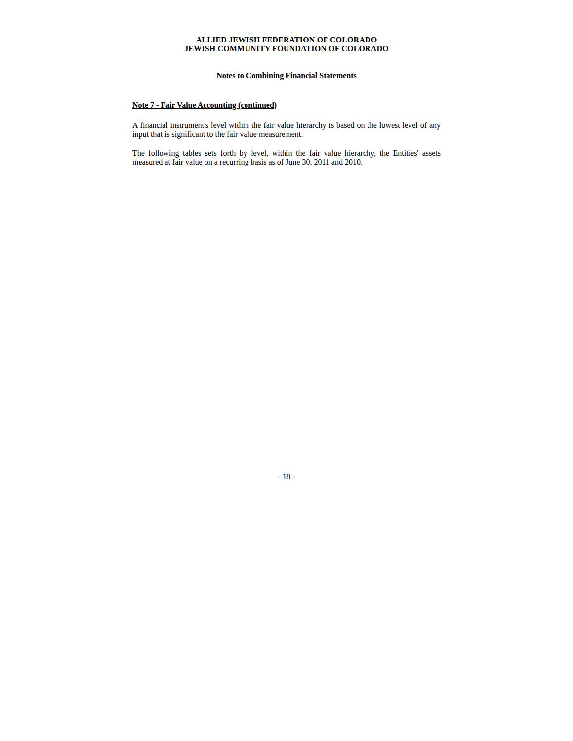ALLIED JEWISH FEDERATION OF COLORADO JEWISH COMMUNITY FOUNDATION OF COLORADO
Notes to Combining Financial Statements
Note 7 - Fair Value Accounting (continued)
A financial instrument's level within the fair value hierarchy is based on the lowest level of any input that is significant to the fair value measurement.
The following tables sets forth by level, within the fair value hierarchy, the Entities' assets measured at fair value on a recurring basis as of June 30, 2011 and 2010.
- 18 -